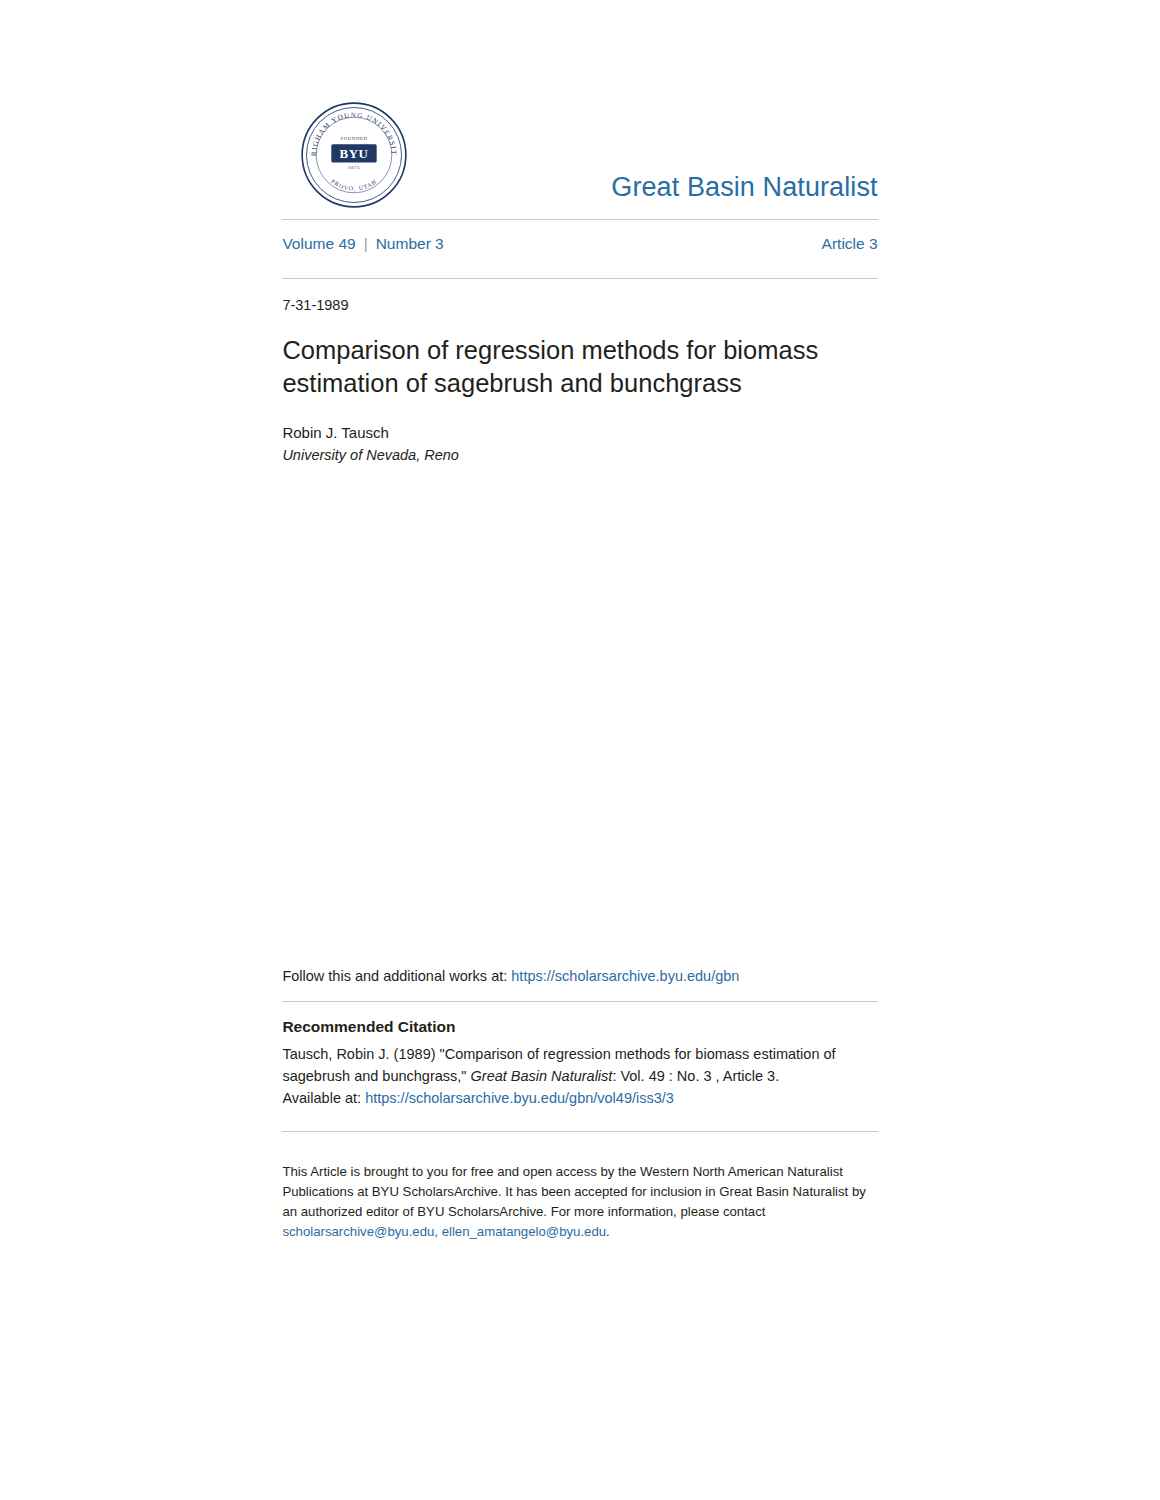BRIGHAM YOUNG UNIVERSITY PROVO, UTAH FOUNDED BYU 1875
Great Basin Naturalist
Volume 49|Number 3
Article 3
7-31-1989
Comparison of regression methods for biomass estimation of sagebrush and bunchgrass
Robin J. Tausch
University of Nevada, Reno
Follow this and additional works at: https://scholarsarchive.byu.edu/gbn
Recommended Citation
Tausch, Robin J. (1989) "Comparison of regression methods for biomass estimation of sagebrush and bunchgrass," Great Basin Naturalist: Vol. 49 : No. 3 , Article 3.
Available at: https://scholarsarchive.byu.edu/gbn/vol49/iss3/3
This Article is brought to you for free and open access by the Western North American Naturalist Publications at BYU ScholarsArchive. It has been accepted for inclusion in Great Basin Naturalist by an authorized editor of BYU ScholarsArchive. For more information, please contact scholarsarchive@byu.edu, ellen_amatangelo@byu.edu.